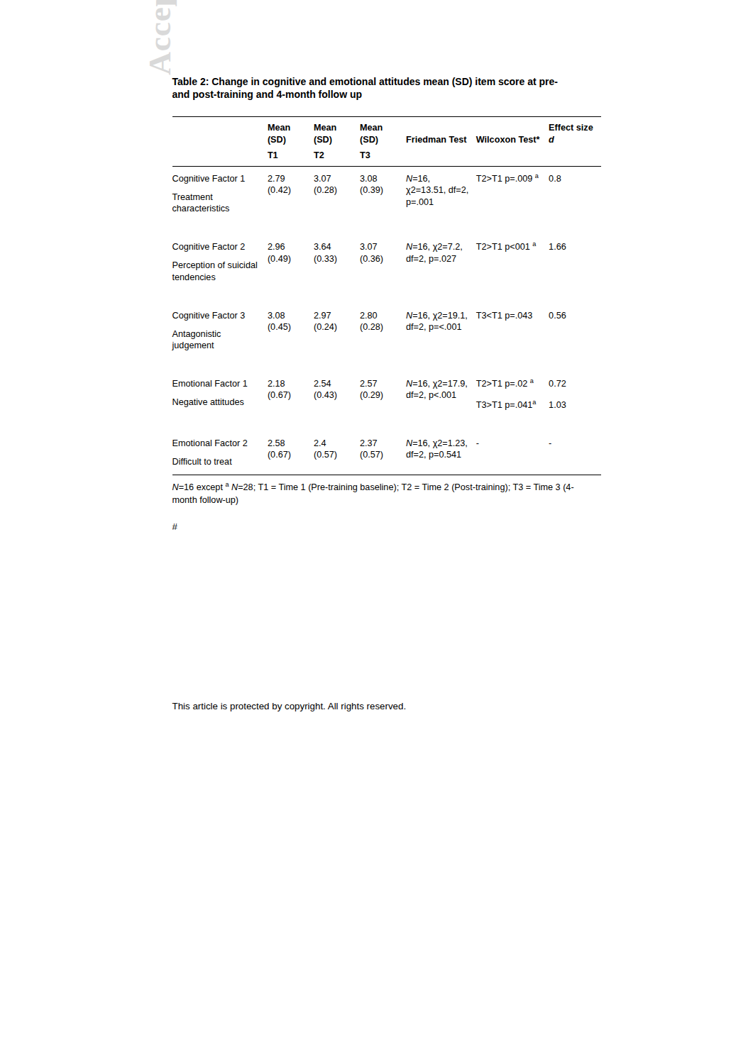Accepted Article
Table 2: Change in cognitive and emotional attitudes mean (SD) item score at pre- and post-training and 4-month follow up
| | Mean (SD) | Mean (SD) | Mean (SD) | Friedman Test | Wilcoxon Test* | Effect size d |
| --- | --- | --- | --- | --- | --- | --- |
| | T1 | T2 | T3 | | | |
| Cognitive Factor 1 Treatment characteristics | 2.79 (0.42) | 3.07 (0.28) | 3.08 (0.39) | N =16, χ2=13.51, df=2, p=.001 | T2>T1 p=.009 a | 0.8 |
| Cognitive Factor 2 Perception of suicidal tendencies | 2.96 (0.49) | 3.64 (0.33) | 3.07 (0.36) | N =16, χ2=7.2, df=2, p=.027 | T2>T1 p<001 a | 1.66 |
| Cognitive Factor 3 Antagonistic judgement | 3.08 (0.45) | 2.97 (0.24) | 2.80 (0.28) | N =16, χ2=19.1, df=2, p=<.001 | T3<T1 p=.043 | 0.56 |
| Emotional Factor 1 Negative attitudes | 2.18 (0.67) | 2.54 (0.43) | 2.57 (0.29) | N =16, χ2=17.9, df=2, p<.001 | T2>T1 p=.02 a T3>T1 p=.041 a | 0.72 1.03 |
| Emotional Factor 2 Difficult to treat | 2.58 (0.67) | 2.4 (0.57) | 2.37 (0.57) | N =16, χ2=1.23, df=2, p=0.541 | - | - |
N=16 except a N=28; T1 = Time 1 (Pre-training baseline); T2 = Time 2 (Post-training); T3 = Time 3 (4-month follow-up)
#
This article is protected by copyright. All rights reserved.